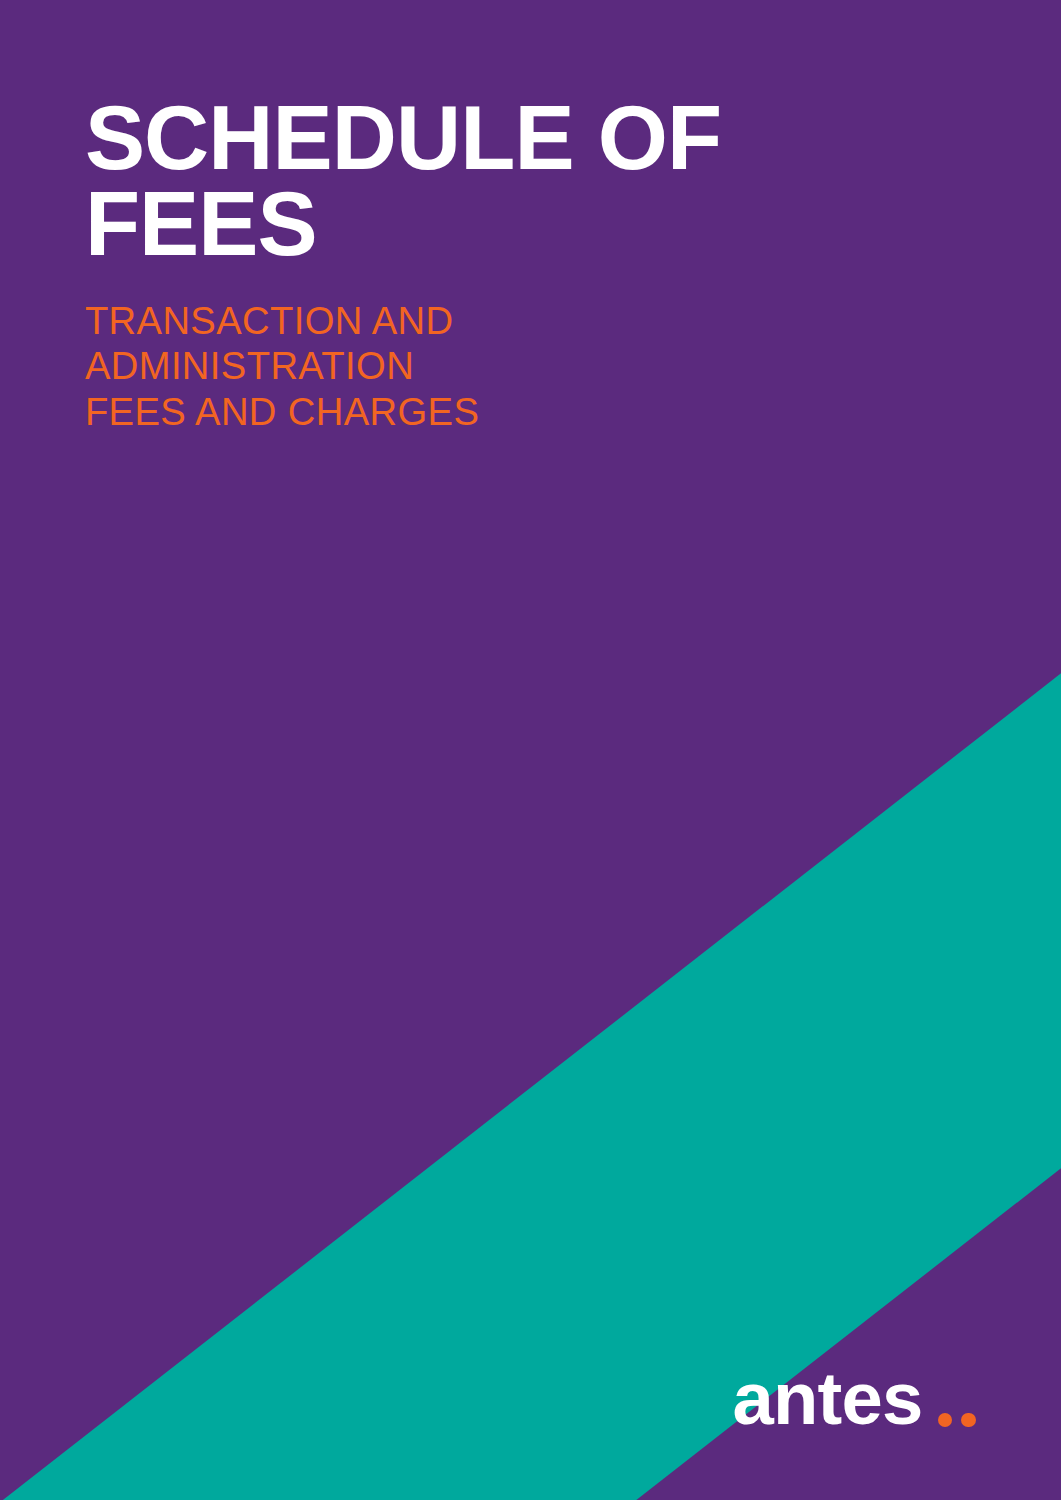Schedule of Fees
Transaction and Administration Fees and Charges
antes